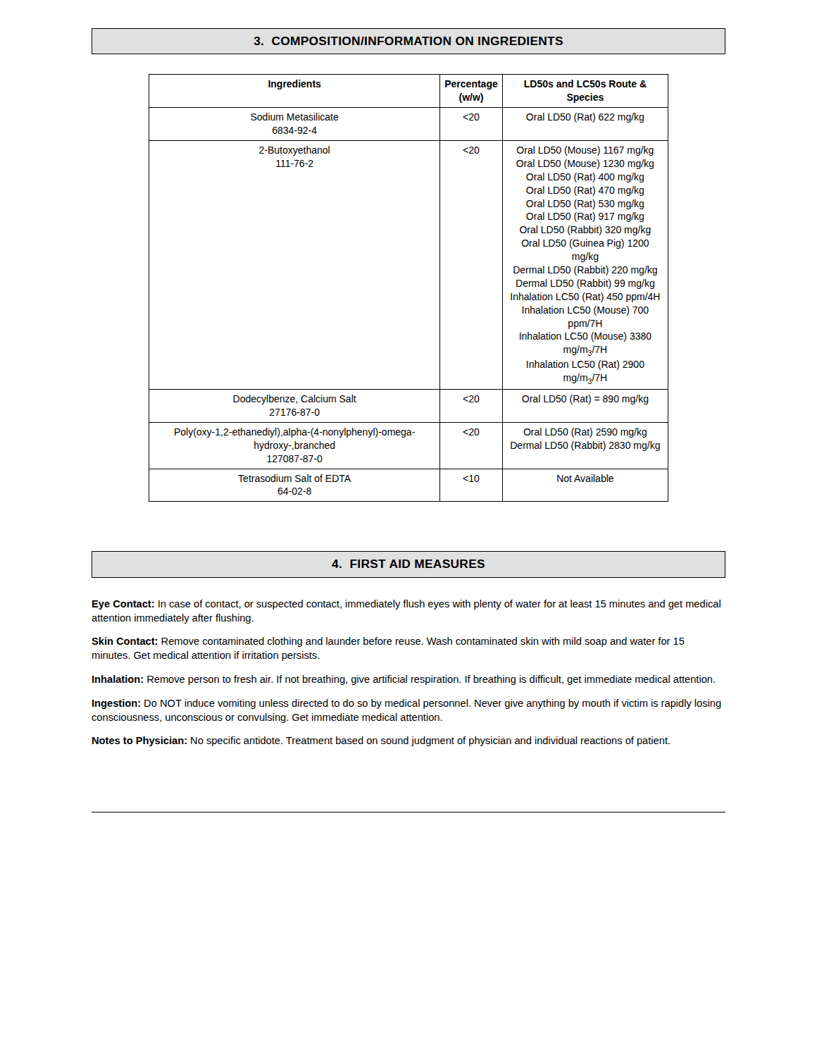3. COMPOSITION/INFORMATION ON INGREDIENTS
| Ingredients | Percentage (w/w) | LD50s and LC50s Route & Species |
| --- | --- | --- |
| Sodium Metasilicate 6834-92-4 | <20 | Oral LD50 (Rat) 622 mg/kg |
| 2-Butoxyethanol 111-76-2 | <20 | Oral LD50 (Mouse) 1167 mg/kg Oral LD50 (Mouse) 1230 mg/kg Oral LD50 (Rat) 400 mg/kg Oral LD50 (Rat) 470 mg/kg Oral LD50 (Rat) 530 mg/kg Oral LD50 (Rat) 917 mg/kg Oral LD50 (Rabbit) 320 mg/kg Oral LD50 (Guinea Pig) 1200 mg/kg Dermal LD50 (Rabbit) 220 mg/kg Dermal LD50 (Rabbit) 99 mg/kg Inhalation LC50 (Rat) 450 ppm/4H Inhalation LC50 (Mouse) 700 ppm/7H Inhalation LC50 (Mouse) 3380 mg/m 3 /7H Inhalation LC50 (Rat) 2900 mg/m 3 /7H |
| Dodecylbenze, Calcium Salt 27176-87-0 | <20 | Oral LD50 (Rat) = 890 mg/kg |
| Poly(oxy-1,2-ethanediyl),alpha-(4-nonylphenyl)-omega-hydroxy-,branched 127087-87-0 | <20 | Oral LD50 (Rat) 2590 mg/kg Dermal LD50 (Rabbit) 2830 mg/kg |
| Tetrasodium Salt of EDTA 64-02-8 | <10 | Not Available |
4. FIRST AID MEASURES
Eye Contact: In case of contact, or suspected contact, immediately flush eyes with plenty of water for at least 15 minutes and get medical attention immediately after flushing.
Skin Contact: Remove contaminated clothing and launder before reuse. Wash contaminated skin with mild soap and water for 15 minutes. Get medical attention if irritation persists.
Inhalation: Remove person to fresh air. If not breathing, give artificial respiration. If breathing is difficult, get immediate medical attention.
Ingestion: Do NOT induce vomiting unless directed to do so by medical personnel. Never give anything by mouth if victim is rapidly losing consciousness, unconscious or convulsing. Get immediate medical attention.
Notes to Physician: No specific antidote. Treatment based on sound judgment of physician and individual reactions of patient.